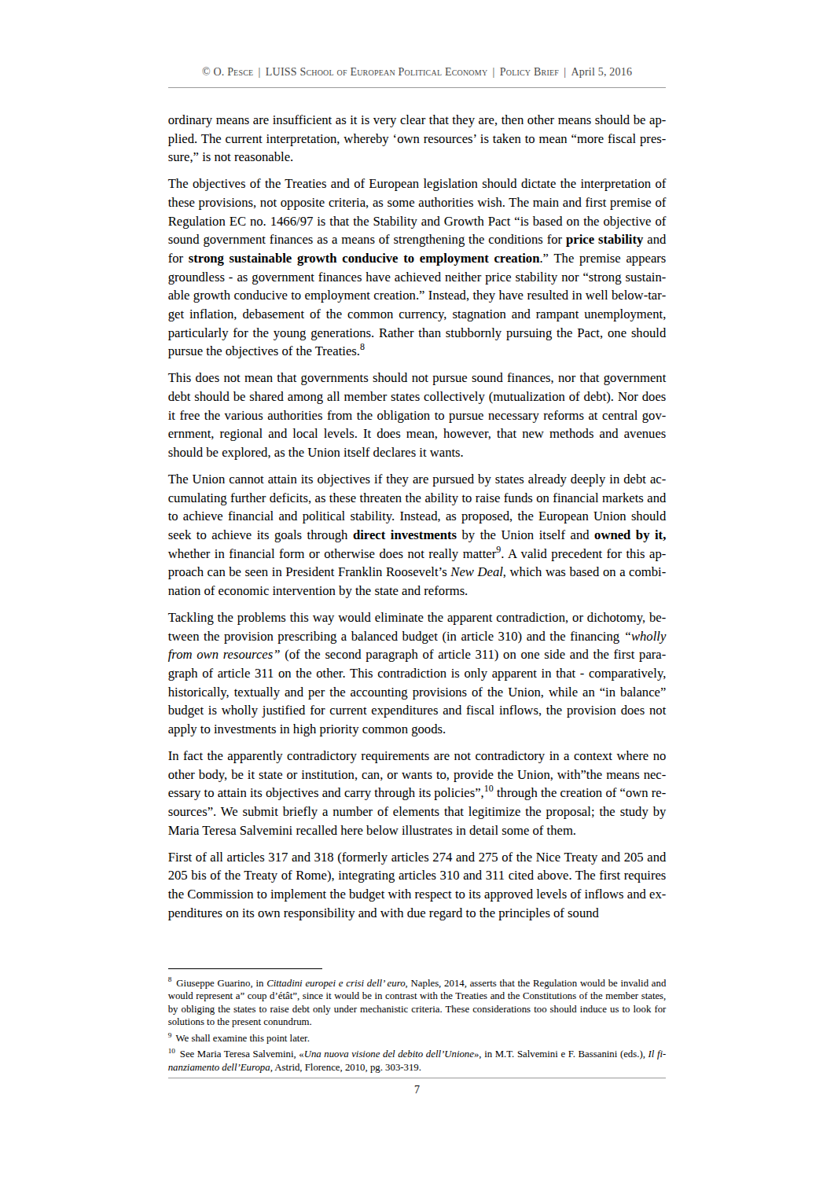© O. Pesce | LUISS School of European Political Economy | Policy Brief | April 5, 2016
ordinary means are insufficient as it is very clear that they are, then other means should be applied. The current interpretation, whereby ‘own resources’ is taken to mean “more fiscal pressure,” is not reasonable.
The objectives of the Treaties and of European legislation should dictate the interpretation of these provisions, not opposite criteria, as some authorities wish. The main and first premise of Regulation EC no. 1466/97 is that the Stability and Growth Pact “is based on the objective of sound government finances as a means of strengthening the conditions for price stability and for strong sustainable growth conducive to employment creation.” The premise appears groundless - as government finances have achieved neither price stability nor “strong sustainable growth conducive to employment creation.” Instead, they have resulted in well below-target inflation, debasement of the common currency, stagnation and rampant unemployment, particularly for the young generations. Rather than stubbornly pursuing the Pact, one should pursue the objectives of the Treaties.8
This does not mean that governments should not pursue sound finances, nor that government debt should be shared among all member states collectively (mutualization of debt). Nor does it free the various authorities from the obligation to pursue necessary reforms at central government, regional and local levels. It does mean, however, that new methods and avenues should be explored, as the Union itself declares it wants.
The Union cannot attain its objectives if they are pursued by states already deeply in debt accumulating further deficits, as these threaten the ability to raise funds on financial markets and to achieve financial and political stability. Instead, as proposed, the European Union should seek to achieve its goals through direct investments by the Union itself and owned by it, whether in financial form or otherwise does not really matter9. A valid precedent for this approach can be seen in President Franklin Roosevelt’s New Deal, which was based on a combination of economic intervention by the state and reforms.
Tackling the problems this way would eliminate the apparent contradiction, or dichotomy, between the provision prescribing a balanced budget (in article 310) and the financing “wholly from own resources” (of the second paragraph of article 311) on one side and the first paragraph of article 311 on the other. This contradiction is only apparent in that - comparatively, historically, textually and per the accounting provisions of the Union, while an “in balance” budget is wholly justified for current expenditures and fiscal inflows, the provision does not apply to investments in high priority common goods.
In fact the apparently contradictory requirements are not contradictory in a context where no other body, be it state or institution, can, or wants to, provide the Union, with”the means necessary to attain its objectives and carry through its policies”,10 through the creation of “own resources”. We submit briefly a number of elements that legitimize the proposal; the study by Maria Teresa Salvemini recalled here below illustrates in detail some of them.
First of all articles 317 and 318 (formerly articles 274 and 275 of the Nice Treaty and 205 and 205 bis of the Treaty of Rome), integrating articles 310 and 311 cited above. The first requires the Commission to implement the budget with respect to its approved levels of inflows and expenditures on its own responsibility and with due regard to the principles of sound
8 Giuseppe Guarino, in Cittadini europei e crisi dell’ euro, Naples, 2014, asserts that the Regulation would be invalid and would represent a” coup d’étât”, since it would be in contrast with the Treaties and the Constitutions of the member states, by obliging the states to raise debt only under mechanistic criteria. These considerations too should induce us to look for solutions to the present conundrum.
9 We shall examine this point later.
10 See Maria Teresa Salvemini, «Una nuova visione del debito dell’Unione», in M.T. Salvemini e F. Bassanini (eds.), Il finanziamento dell’Europa, Astrid, Florence, 2010, pg. 303-319.
7